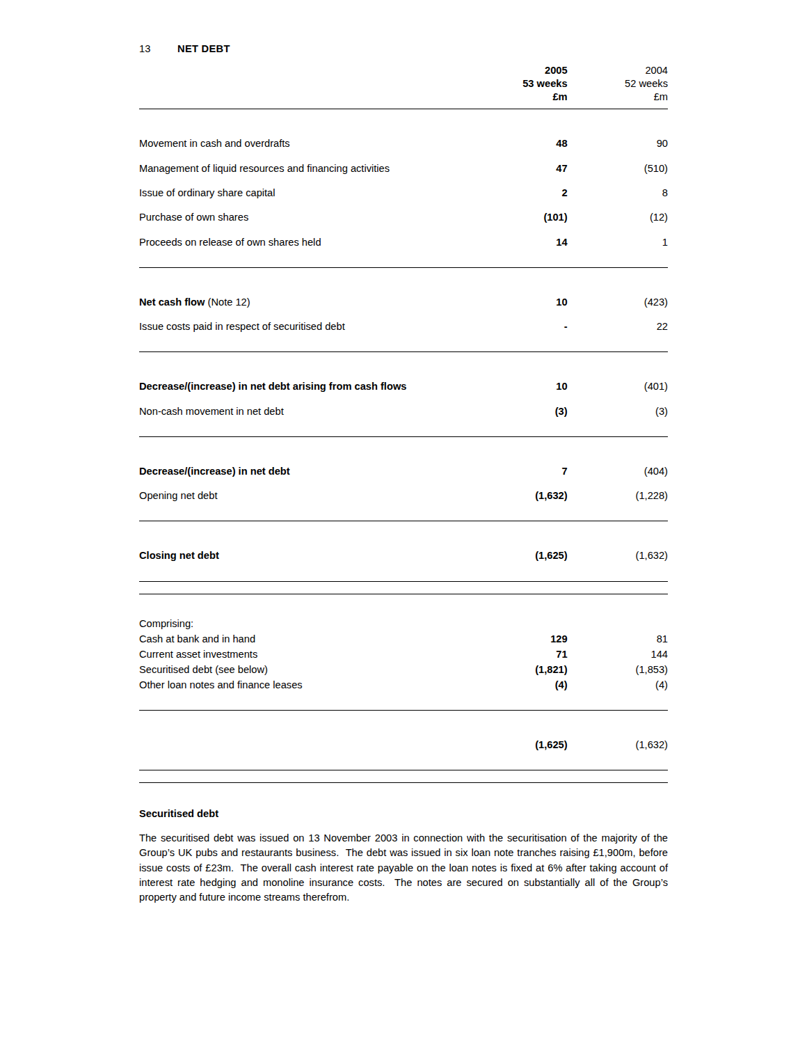13
NET DEBT
| | 2005 53 weeks £m | 2004 52 weeks £m |
| Movement in cash and overdrafts | 48 | 90 |
| Management of liquid resources and financing activities | 47 | (510) |
| Issue of ordinary share capital | 2 | 8 |
| Purchase of own shares | (101) | (12) |
| Proceeds on release of own shares held | 14 | 1 |
| Net cash flow (Note 12) | 10 | (423) |
| Issue costs paid in respect of securitised debt | - | 22 |
| Decrease/(increase) in net debt arising from cash flows | 10 | (401) |
| Non-cash movement in net debt | (3) | (3) |
| Decrease/(increase) in net debt | 7 | (404) |
| Opening net debt | (1,632) | (1,228) |
| Closing net debt | (1,625) | (1,632) |
| Comprising: Cash at bank and in hand Current asset investments Securitised debt (see below) Other loan notes and finance leases | 129 71 (1,821) (4) | 81 144 (1,853) (4) |
| | (1,625) | (1,632) |
Securitised debt
The securitised debt was issued on 13 November 2003 in connection with the securitisation of the majority of the Group’s UK pubs and restaurants business. The debt was issued in six loan note tranches raising £1,900m, before issue costs of £23m. The overall cash interest rate payable on the loan notes is fixed at 6% after taking account of interest rate hedging and monoline insurance costs. The notes are secured on substantially all of the Group’s property and future income streams therefrom.